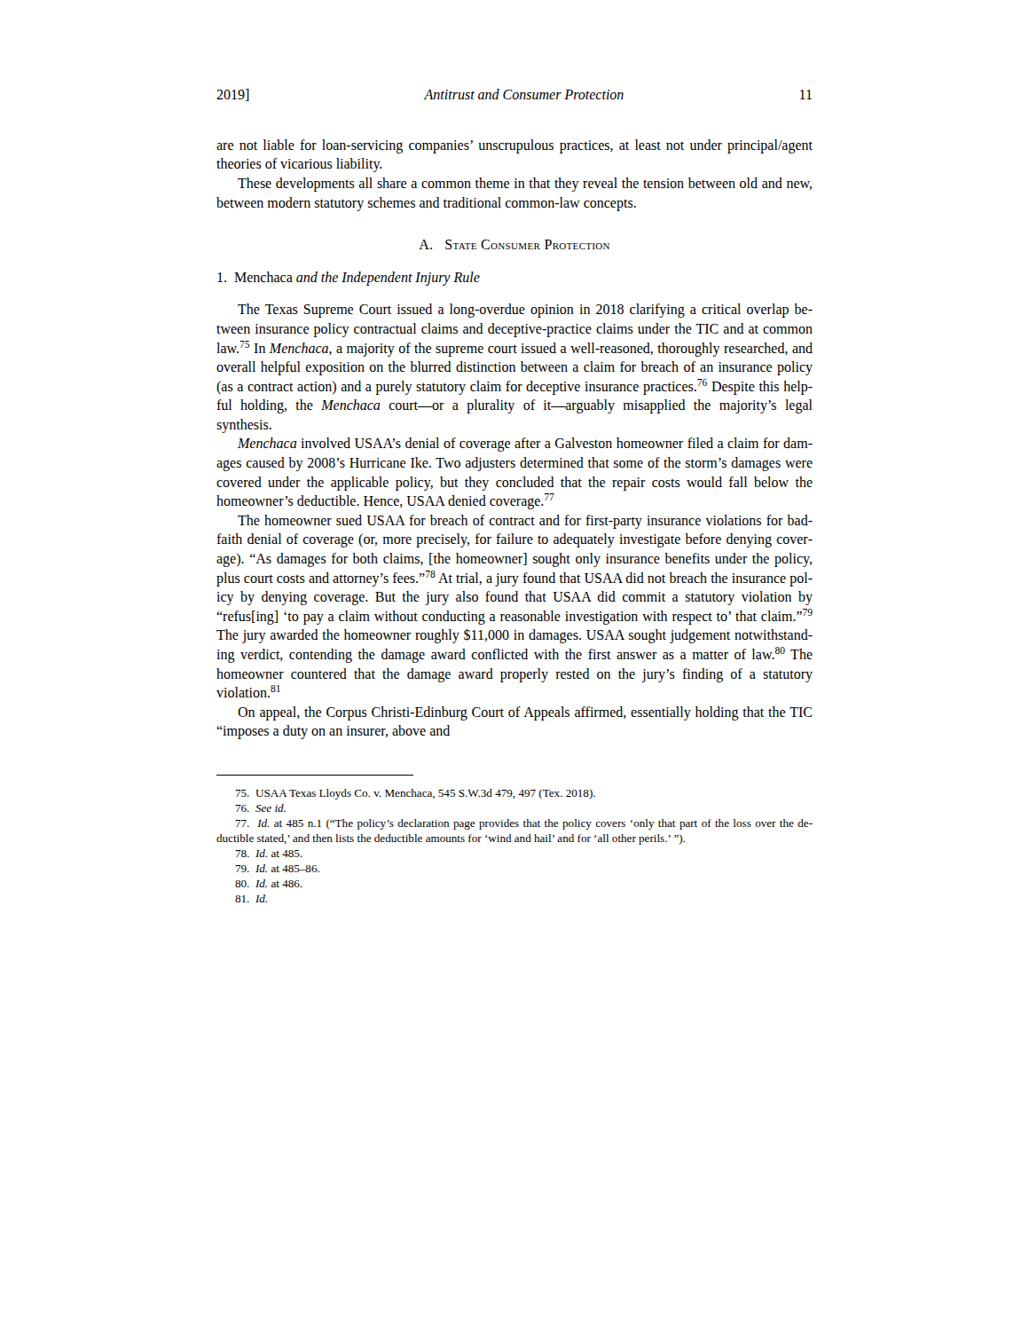2019] Antitrust and Consumer Protection 11
are not liable for loan-servicing companies’ unscrupulous practices, at least not under principal/agent theories of vicarious liability.
These developments all share a common theme in that they reveal the tension between old and new, between modern statutory schemes and traditional common-law concepts.
A. State Consumer Protection
1. Menchaca and the Independent Injury Rule
The Texas Supreme Court issued a long-overdue opinion in 2018 clarifying a critical overlap between insurance policy contractual claims and deceptive-practice claims under the TIC and at common law.75 In Menchaca, a majority of the supreme court issued a well-reasoned, thoroughly researched, and overall helpful exposition on the blurred distinction between a claim for breach of an insurance policy (as a contract action) and a purely statutory claim for deceptive insurance practices.76 Despite this helpful holding, the Menchaca court—or a plurality of it—arguably misapplied the majority’s legal synthesis.
Menchaca involved USAA’s denial of coverage after a Galveston homeowner filed a claim for damages caused by 2008’s Hurricane Ike. Two adjusters determined that some of the storm’s damages were covered under the applicable policy, but they concluded that the repair costs would fall below the homeowner’s deductible. Hence, USAA denied coverage.77
The homeowner sued USAA for breach of contract and for first-party insurance violations for bad-faith denial of coverage (or, more precisely, for failure to adequately investigate before denying coverage). “As damages for both claims, [the homeowner] sought only insurance benefits under the policy, plus court costs and attorney’s fees.”78 At trial, a jury found that USAA did not breach the insurance policy by denying coverage. But the jury also found that USAA did commit a statutory violation by “refus[ing] ‘to pay a claim without conducting a reasonable investigation with respect to’ that claim.”79 The jury awarded the homeowner roughly $11,000 in damages. USAA sought judgement notwithstanding verdict, contending the damage award conflicted with the first answer as a matter of law.80 The homeowner countered that the damage award properly rested on the jury’s finding of a statutory violation.81
On appeal, the Corpus Christi-Edinburg Court of Appeals affirmed, essentially holding that the TIC “imposes a duty on an insurer, above and
75. USAA Texas Lloyds Co. v. Menchaca, 545 S.W.3d 479, 497 (Tex. 2018).
76. See id.
77. Id. at 485 n.1 (“The policy’s declaration page provides that the policy covers ‘only that part of the loss over the deductible stated,’ and then lists the deductible amounts for ‘wind and hail’ and for ‘all other perils.’ ”).
78. Id. at 485.
79. Id. at 485–86.
80. Id. at 486.
81. Id.